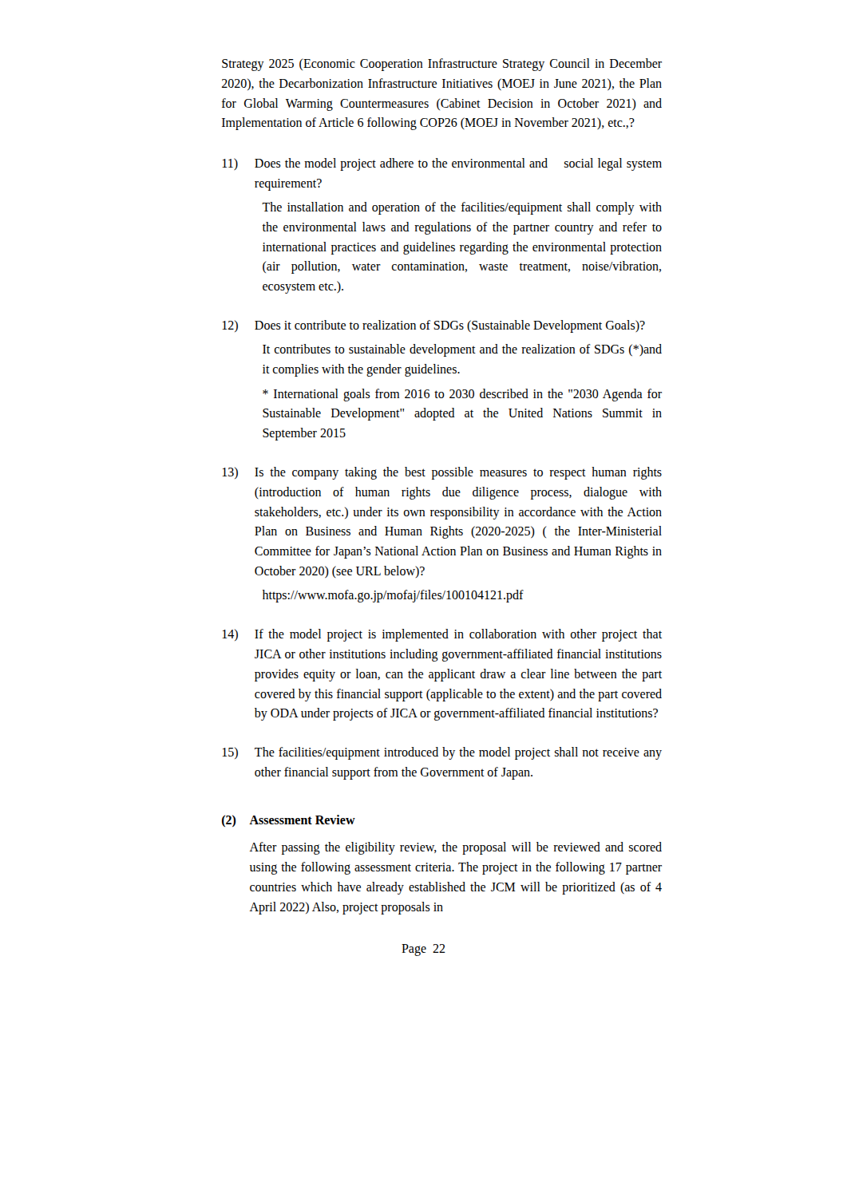Strategy 2025 (Economic Cooperation Infrastructure Strategy Council in December 2020), the Decarbonization Infrastructure Initiatives (MOEJ in June 2021), the Plan for Global Warming Countermeasures (Cabinet Decision in October 2021) and Implementation of Article 6 following COP26 (MOEJ in November 2021), etc.,?
11)
Does the model project adhere to the environmental and social legal system requirement?
The installation and operation of the facilities/equipment shall comply with the environmental laws and regulations of the partner country and refer to international practices and guidelines regarding the environmental protection (air pollution, water contamination, waste treatment, noise/vibration, ecosystem etc.).
12)
Does it contribute to realization of SDGs (Sustainable Development Goals)?
It contributes to sustainable development and the realization of SDGs (*)and it complies with the gender guidelines.
* International goals from 2016 to 2030 described in the "2030 Agenda for Sustainable Development" adopted at the United Nations Summit in September 2015
13)
Is the company taking the best possible measures to respect human rights (introduction of human rights due diligence process, dialogue with stakeholders, etc.) under its own responsibility in accordance with the Action Plan on Business and Human Rights (2020-2025) ( the Inter-Ministerial Committee for Japan’s National Action Plan on Business and Human Rights in October 2020) (see URL below)?
https://www.mofa.go.jp/mofaj/files/100104121.pdf
14)
If the model project is implemented in collaboration with other project that JICA or other institutions including government-affiliated financial institutions provides equity or loan, can the applicant draw a clear line between the part covered by this financial support (applicable to the extent) and the part covered by ODA under projects of JICA or government-affiliated financial institutions?
15)
The facilities/equipment introduced by the model project shall not receive any other financial support from the Government of Japan.
(2) Assessment Review
After passing the eligibility review, the proposal will be reviewed and scored using the following assessment criteria. The project in the following 17 partner countries which have already established the JCM will be prioritized (as of 4 April 2022) Also, project proposals in
Page 22